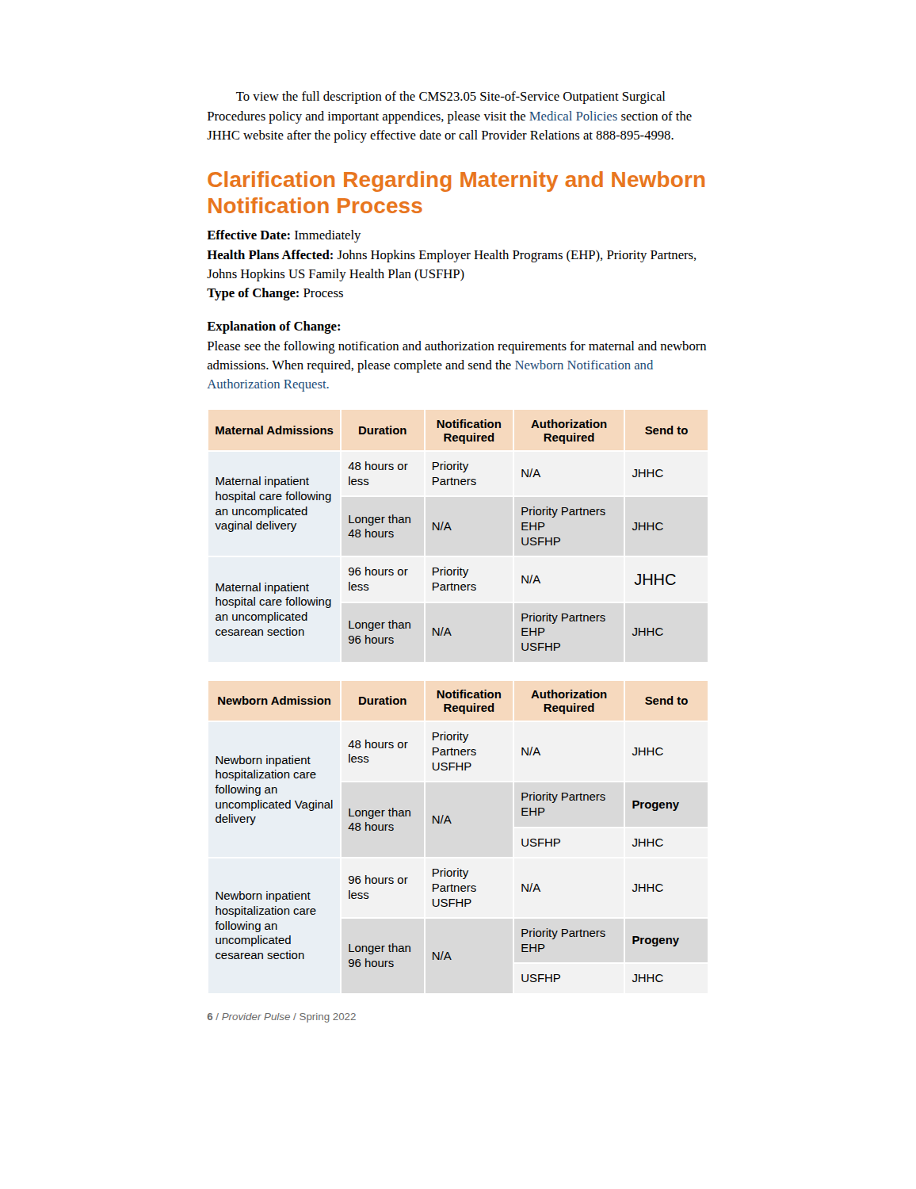To view the full description of the CMS23.05 Site-of-Service Outpatient Surgical Procedures policy and important appendices, please visit the Medical Policies section of the JHHC website after the policy effective date or call Provider Relations at 888-895-4998.
Clarification Regarding Maternity and Newborn
Notification Process
Effective Date: Immediately
Health Plans Affected: Johns Hopkins Employer Health Programs (EHP), Priority Partners, Johns Hopkins US Family Health Plan (USFHP)
Type of Change: Process
Explanation of Change:
Please see the following notification and authorization requirements for maternal and newborn admissions. When required, please complete and send the Newborn Notification and Authorization Request.
| Maternal Admissions | Duration | Notification Required | Authorization Required | Send to |
| --- | --- | --- | --- | --- |
| Maternal inpatient hospital care following an uncomplicated vaginal delivery | 48 hours or less | Priority Partners | N/A | JHHC |
| Longer than 48 hours | N/A | Priority Partners EHP USFHP | JHHC |
| Maternal inpatient hospital care following an uncomplicated cesarean section | 96 hours or less | Priority Partners | N/A | JHHC |
| Longer than 96 hours | N/A | Priority Partners EHP USFHP | JHHC |
| Newborn Admission | Duration | Notification Required | Authorization Required | Send to |
| --- | --- | --- | --- | --- |
| Newborn inpatient hospitalization care following an uncomplicated Vaginal delivery | 48 hours or less | Priority Partners USFHP | N/A | JHHC |
| Longer than 48 hours | N/A | Priority Partners EHP | Progeny |
| USFHP | JHHC |
| Newborn inpatient hospitalization care following an uncomplicated cesarean section | 96 hours or less | Priority Partners USFHP | N/A | JHHC |
| Longer than 96 hours | N/A | Priority Partners EHP | Progeny |
| USFHP | JHHC |
6 / Provider Pulse / Spring 2022